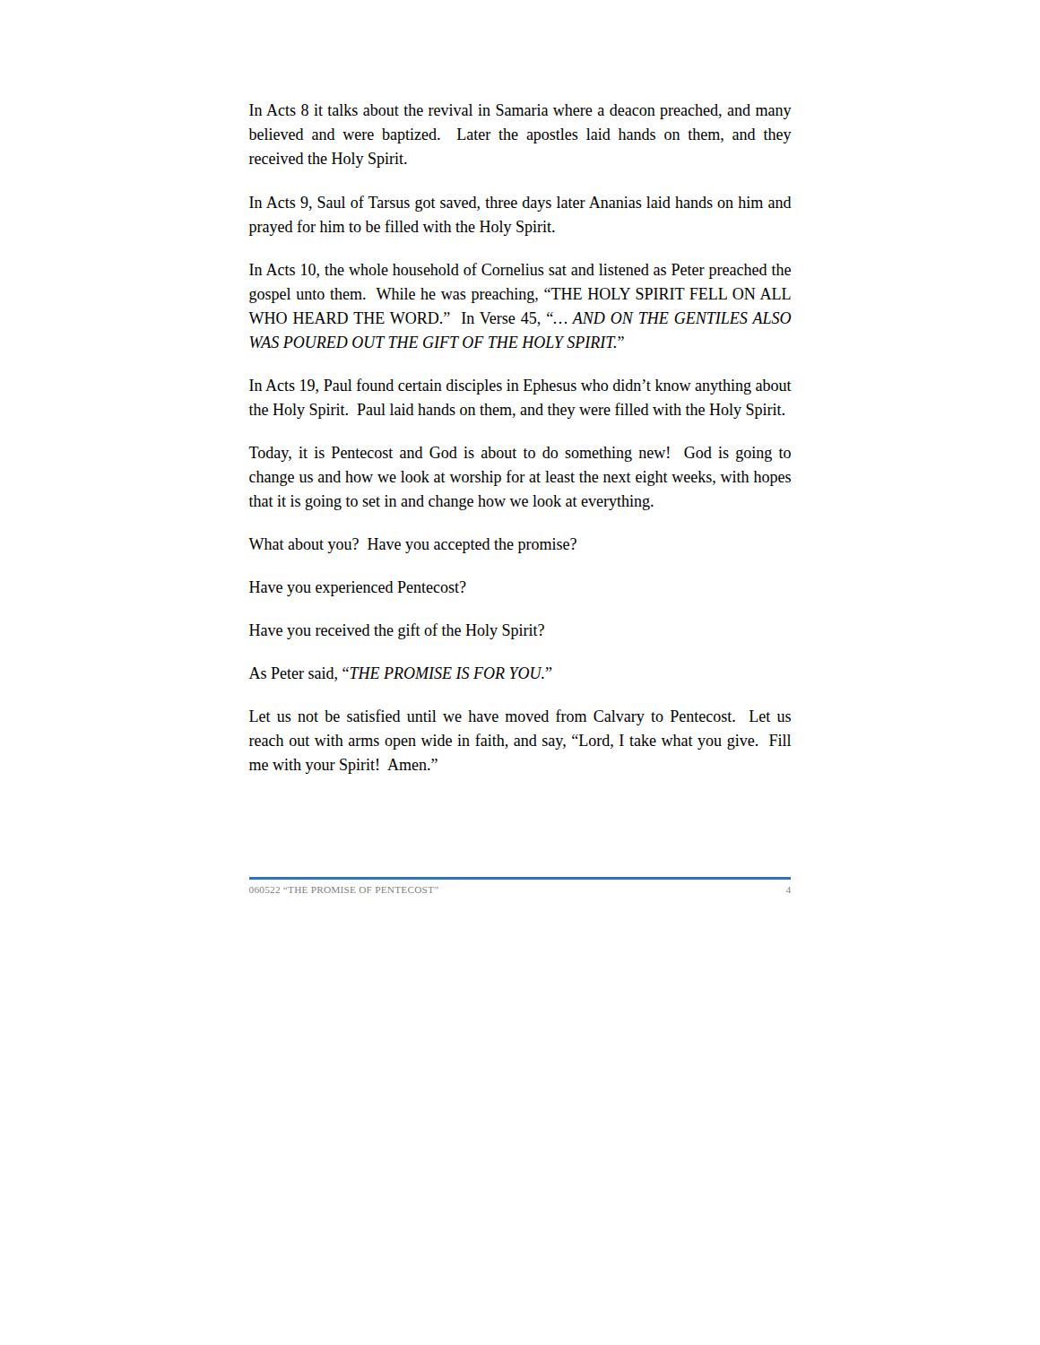In Acts 8 it talks about the revival in Samaria where a deacon preached, and many believed and were baptized. Later the apostles laid hands on them, and they received the Holy Spirit.
In Acts 9, Saul of Tarsus got saved, three days later Ananias laid hands on him and prayed for him to be filled with the Holy Spirit.
In Acts 10, the whole household of Cornelius sat and listened as Peter preached the gospel unto them. While he was preaching, “THE HOLY SPIRIT FELL ON ALL WHO HEARD THE WORD.” In Verse 45, “… AND ON THE GENTILES ALSO WAS POURED OUT THE GIFT OF THE HOLY SPIRIT.”
In Acts 19, Paul found certain disciples in Ephesus who didn’t know anything about the Holy Spirit. Paul laid hands on them, and they were filled with the Holy Spirit.
Today, it is Pentecost and God is about to do something new! God is going to change us and how we look at worship for at least the next eight weeks, with hopes that it is going to set in and change how we look at everything.
What about you? Have you accepted the promise?
Have you experienced Pentecost?
Have you received the gift of the Holy Spirit?
As Peter said, “THE PROMISE IS FOR YOU.”
Let us not be satisfied until we have moved from Calvary to Pentecost. Let us reach out with arms open wide in faith, and say, “Lord, I take what you give. Fill me with your Spirit! Amen.”
060522 “The Promise of Pentecost” 4